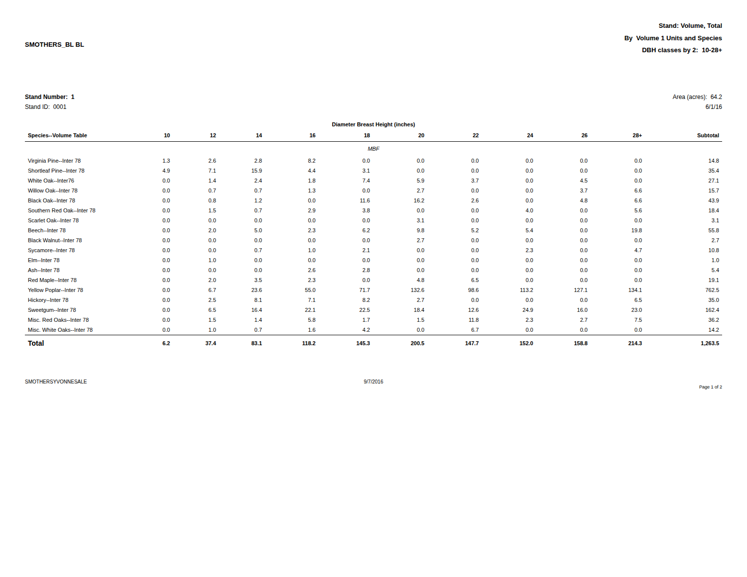SMOTHERS_BL BL
Stand: Volume, Total
By Volume 1 Units and Species
DBH classes by 2: 10-28+
Stand Number: 1
Stand ID: 0001
Area (acres): 64.2
6/1/16
Diameter Breast Height (inches)
| Species--Volume Table | 10 | 12 | 14 | 16 | 18 | 20 | 22 | 24 | 26 | 28+ | Subtotal |
| --- | --- | --- | --- | --- | --- | --- | --- | --- | --- | --- | --- |
| MBF |
| Virginia Pine--Inter 78 | 1.3 | 2.6 | 2.8 | 8.2 | 0.0 | 0.0 | 0.0 | 0.0 | 0.0 | 0.0 | 14.8 |
| Shortleaf Pine--Inter 78 | 4.9 | 7.1 | 15.9 | 4.4 | 3.1 | 0.0 | 0.0 | 0.0 | 0.0 | 0.0 | 35.4 |
| White Oak--Inter76 | 0.0 | 1.4 | 2.4 | 1.8 | 7.4 | 5.9 | 3.7 | 0.0 | 4.5 | 0.0 | 27.1 |
| Willow Oak--Inter 78 | 0.0 | 0.7 | 0.7 | 1.3 | 0.0 | 2.7 | 0.0 | 0.0 | 3.7 | 6.6 | 15.7 |
| Black Oak--Inter 78 | 0.0 | 0.8 | 1.2 | 0.0 | 11.6 | 16.2 | 2.6 | 0.0 | 4.8 | 6.6 | 43.9 |
| Southern Red Oak--Inter 78 | 0.0 | 1.5 | 0.7 | 2.9 | 3.8 | 0.0 | 0.0 | 4.0 | 0.0 | 5.6 | 18.4 |
| Scarlet Oak--Inter 78 | 0.0 | 0.0 | 0.0 | 0.0 | 0.0 | 3.1 | 0.0 | 0.0 | 0.0 | 0.0 | 3.1 |
| Beech--Inter 78 | 0.0 | 2.0 | 5.0 | 2.3 | 6.2 | 9.8 | 5.2 | 5.4 | 0.0 | 19.8 | 55.8 |
| Black Walnut--Inter 78 | 0.0 | 0.0 | 0.0 | 0.0 | 0.0 | 2.7 | 0.0 | 0.0 | 0.0 | 0.0 | 2.7 |
| Sycamore--Inter 78 | 0.0 | 0.0 | 0.7 | 1.0 | 2.1 | 0.0 | 0.0 | 2.3 | 0.0 | 4.7 | 10.8 |
| Elm--Inter 78 | 0.0 | 1.0 | 0.0 | 0.0 | 0.0 | 0.0 | 0.0 | 0.0 | 0.0 | 0.0 | 1.0 |
| Ash--Inter 78 | 0.0 | 0.0 | 0.0 | 2.6 | 2.8 | 0.0 | 0.0 | 0.0 | 0.0 | 0.0 | 5.4 |
| Red Maple--Inter 78 | 0.0 | 2.0 | 3.5 | 2.3 | 0.0 | 4.8 | 6.5 | 0.0 | 0.0 | 0.0 | 19.1 |
| Yellow Poplar--Inter 78 | 0.0 | 6.7 | 23.6 | 55.0 | 71.7 | 132.6 | 98.6 | 113.2 | 127.1 | 134.1 | 762.5 |
| Hickory--Inter 78 | 0.0 | 2.5 | 8.1 | 7.1 | 8.2 | 2.7 | 0.0 | 0.0 | 0.0 | 6.5 | 35.0 |
| Sweetgum--Inter 78 | 0.0 | 6.5 | 16.4 | 22.1 | 22.5 | 18.4 | 12.6 | 24.9 | 16.0 | 23.0 | 162.4 |
| Misc. Red Oaks--Inter 78 | 0.0 | 1.5 | 1.4 | 5.8 | 1.7 | 1.5 | 11.8 | 2.3 | 2.7 | 7.5 | 36.2 |
| Misc. White Oaks--Inter 78 | 0.0 | 1.0 | 0.7 | 1.6 | 4.2 | 0.0 | 6.7 | 0.0 | 0.0 | 0.0 | 14.2 |
| Total | 6.2 | 37.4 | 83.1 | 118.2 | 145.3 | 200.5 | 147.7 | 152.0 | 158.8 | 214.3 | 1,263.5 |
SMOTHERSYVONNESALE
9/7/2016
Page 1 of 2